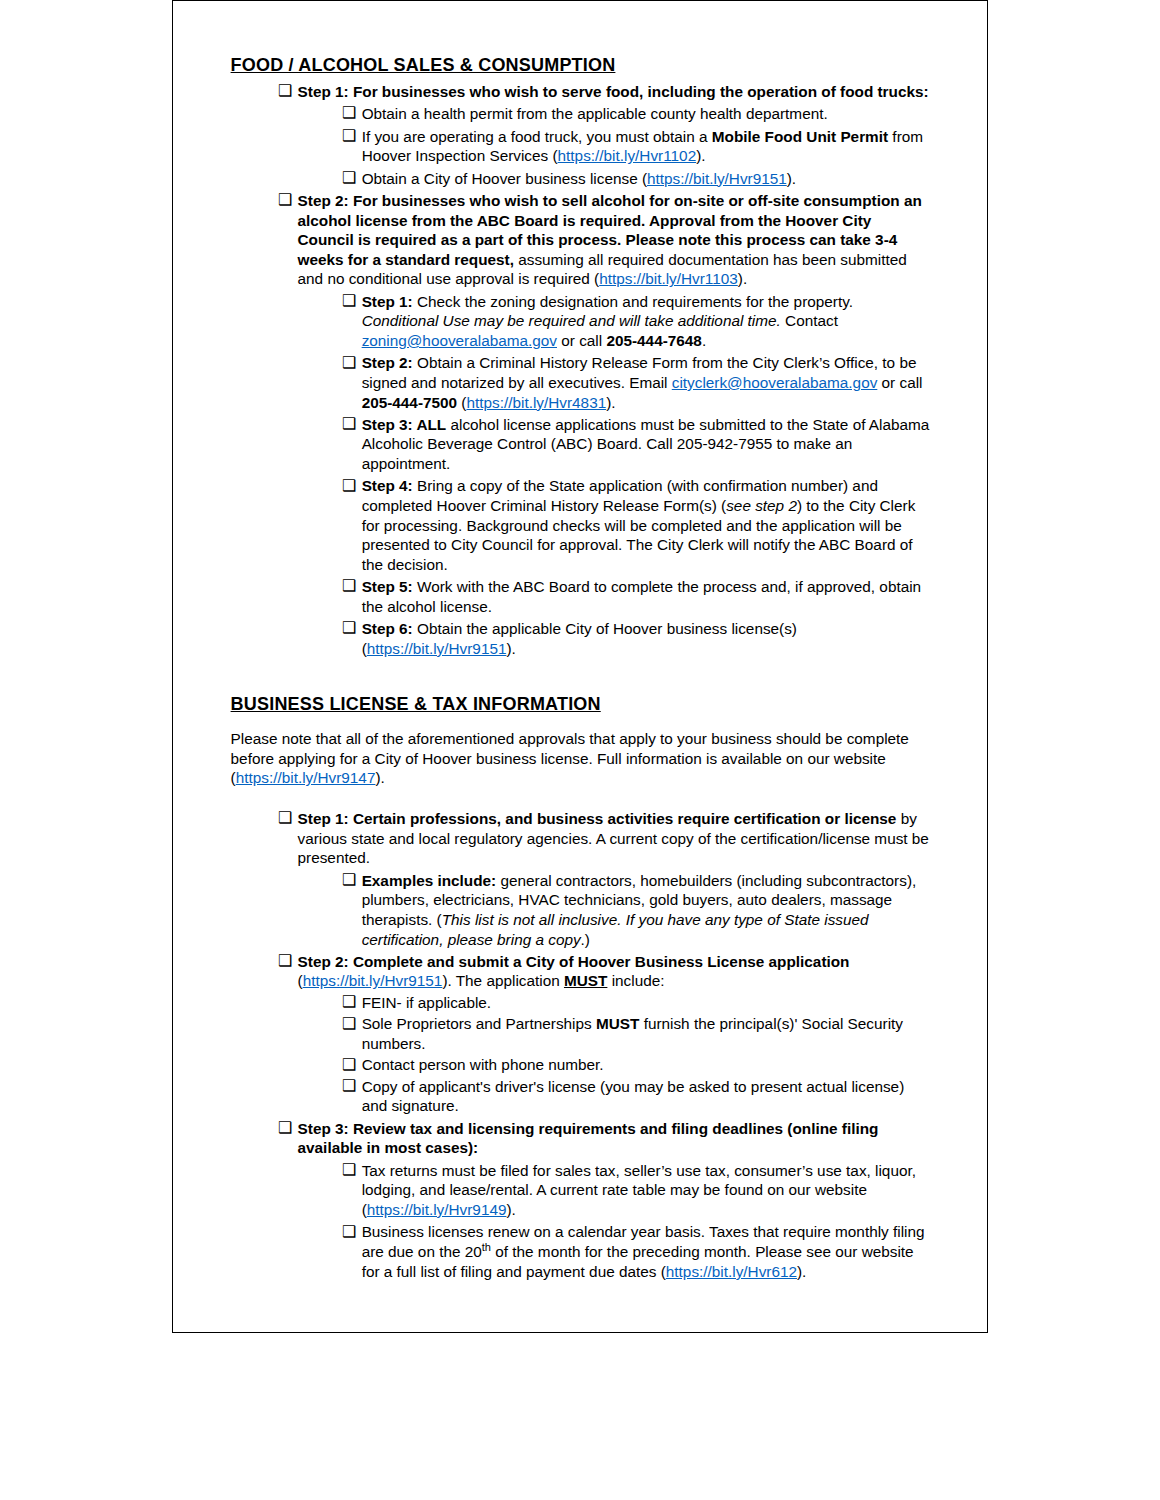FOOD / ALCOHOL SALES & CONSUMPTION
Step 1: For businesses who wish to serve food, including the operation of food trucks:
Obtain a health permit from the applicable county health department.
If you are operating a food truck, you must obtain a Mobile Food Unit Permit from Hoover Inspection Services (https://bit.ly/Hvr1102).
Obtain a City of Hoover business license (https://bit.ly/Hvr9151).
Step 2: For businesses who wish to sell alcohol for on-site or off-site consumption an alcohol license from the ABC Board is required. Approval from the Hoover City Council is required as a part of this process. Please note this process can take 3-4 weeks for a standard request, assuming all required documentation has been submitted and no conditional use approval is required (https://bit.ly/Hvr1103).
Step 1: Check the zoning designation and requirements for the property. Conditional Use may be required and will take additional time. Contact zoning@hooveralabama.gov or call 205-444-7648.
Step 2: Obtain a Criminal History Release Form from the City Clerk’s Office, to be signed and notarized by all executives. Email cityclerk@hooveralabama.gov or call 205-444-7500 (https://bit.ly/Hvr4831).
Step 3: ALL alcohol license applications must be submitted to the State of Alabama Alcoholic Beverage Control (ABC) Board. Call 205-942-7955 to make an appointment.
Step 4: Bring a copy of the State application (with confirmation number) and completed Hoover Criminal History Release Form(s) (see step 2) to the City Clerk for processing. Background checks will be completed and the application will be presented to City Council for approval. The City Clerk will notify the ABC Board of the decision.
Step 5: Work with the ABC Board to complete the process and, if approved, obtain the alcohol license.
Step 6: Obtain the applicable City of Hoover business license(s) (https://bit.ly/Hvr9151).
BUSINESS LICENSE & TAX INFORMATION
Please note that all of the aforementioned approvals that apply to your business should be complete before applying for a City of Hoover business license. Full information is available on our website (https://bit.ly/Hvr9147).
Step 1: Certain professions, and business activities require certification or license by various state and local regulatory agencies. A current copy of the certification/license must be presented.
Examples include: general contractors, homebuilders (including subcontractors), plumbers, electricians, HVAC technicians, gold buyers, auto dealers, massage therapists. (This list is not all inclusive. If you have any type of State issued certification, please bring a copy.)
Step 2: Complete and submit a City of Hoover Business License application (https://bit.ly/Hvr9151). The application MUST include:
FEIN- if applicable.
Sole Proprietors and Partnerships MUST furnish the principal(s)' Social Security numbers.
Contact person with phone number.
Copy of applicant's driver's license (you may be asked to present actual license) and signature.
Step 3: Review tax and licensing requirements and filing deadlines (online filing available in most cases):
Tax returns must be filed for sales tax, seller’s use tax, consumer’s use tax, liquor, lodging, and lease/rental. A current rate table may be found on our website (https://bit.ly/Hvr9149).
Business licenses renew on a calendar year basis. Taxes that require monthly filing are due on the 20th of the month for the preceding month. Please see our website for a full list of filing and payment due dates (https://bit.ly/Hvr612).